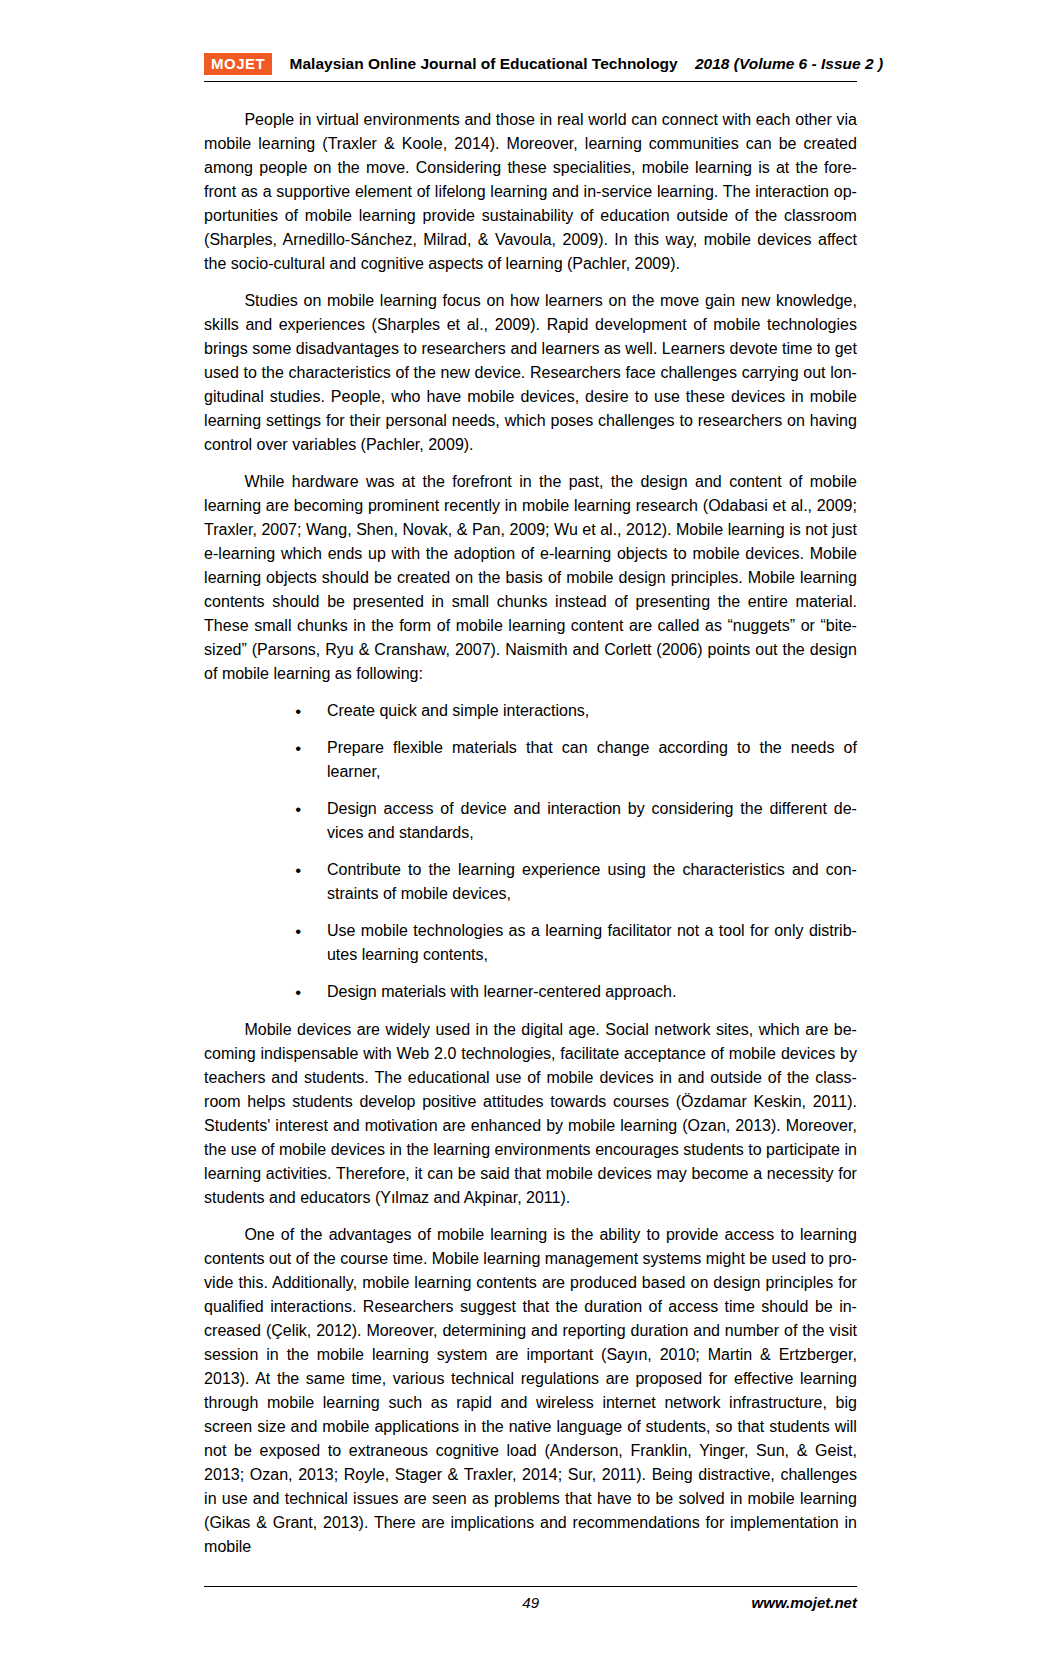MOJET Malaysian Online Journal of Educational Technology 2018 (Volume 6 - Issue 2 )
People in virtual environments and those in real world can connect with each other via mobile learning (Traxler & Koole, 2014). Moreover, learning communities can be created among people on the move. Considering these specialities, mobile learning is at the forefront as a supportive element of lifelong learning and in-service learning. The interaction opportunities of mobile learning provide sustainability of education outside of the classroom (Sharples, Arnedillo-Sánchez, Milrad, & Vavoula, 2009). In this way, mobile devices affect the socio-cultural and cognitive aspects of learning (Pachler, 2009).
Studies on mobile learning focus on how learners on the move gain new knowledge, skills and experiences (Sharples et al., 2009). Rapid development of mobile technologies brings some disadvantages to researchers and learners as well. Learners devote time to get used to the characteristics of the new device. Researchers face challenges carrying out longitudinal studies. People, who have mobile devices, desire to use these devices in mobile learning settings for their personal needs, which poses challenges to researchers on having control over variables (Pachler, 2009).
While hardware was at the forefront in the past, the design and content of mobile learning are becoming prominent recently in mobile learning research (Odabasi et al., 2009; Traxler, 2007; Wang, Shen, Novak, & Pan, 2009; Wu et al., 2012). Mobile learning is not just e-learning which ends up with the adoption of e-learning objects to mobile devices. Mobile learning objects should be created on the basis of mobile design principles. Mobile learning contents should be presented in small chunks instead of presenting the entire material. These small chunks in the form of mobile learning content are called as “nuggets” or “bite-sized” (Parsons, Ryu & Cranshaw, 2007). Naismith and Corlett (2006) points out the design of mobile learning as following:
Create quick and simple interactions,
Prepare flexible materials that can change according to the needs of learner,
Design access of device and interaction by considering the different devices and standards,
Contribute to the learning experience using the characteristics and constraints of mobile devices,
Use mobile technologies as a learning facilitator not a tool for only distributes learning contents,
Design materials with learner-centered approach.
Mobile devices are widely used in the digital age. Social network sites, which are becoming indispensable with Web 2.0 technologies, facilitate acceptance of mobile devices by teachers and students. The educational use of mobile devices in and outside of the classroom helps students develop positive attitudes towards courses (Özdamar Keskin, 2011). Students' interest and motivation are enhanced by mobile learning (Ozan, 2013). Moreover, the use of mobile devices in the learning environments encourages students to participate in learning activities. Therefore, it can be said that mobile devices may become a necessity for students and educators (Yılmaz and Akpinar, 2011).
One of the advantages of mobile learning is the ability to provide access to learning contents out of the course time. Mobile learning management systems might be used to provide this. Additionally, mobile learning contents are produced based on design principles for qualified interactions. Researchers suggest that the duration of access time should be increased (Çelik, 2012). Moreover, determining and reporting duration and number of the visit session in the mobile learning system are important (Sayın, 2010; Martin & Ertzberger, 2013). At the same time, various technical regulations are proposed for effective learning through mobile learning such as rapid and wireless internet network infrastructure, big screen size and mobile applications in the native language of students, so that students will not be exposed to extraneous cognitive load (Anderson, Franklin, Yinger, Sun, & Geist, 2013; Ozan, 2013; Royle, Stager & Traxler, 2014; Sur, 2011). Being distractive, challenges in use and technical issues are seen as problems that have to be solved in mobile learning (Gikas & Grant, 2013). There are implications and recommendations for implementation in mobile
49 www.mojet.net